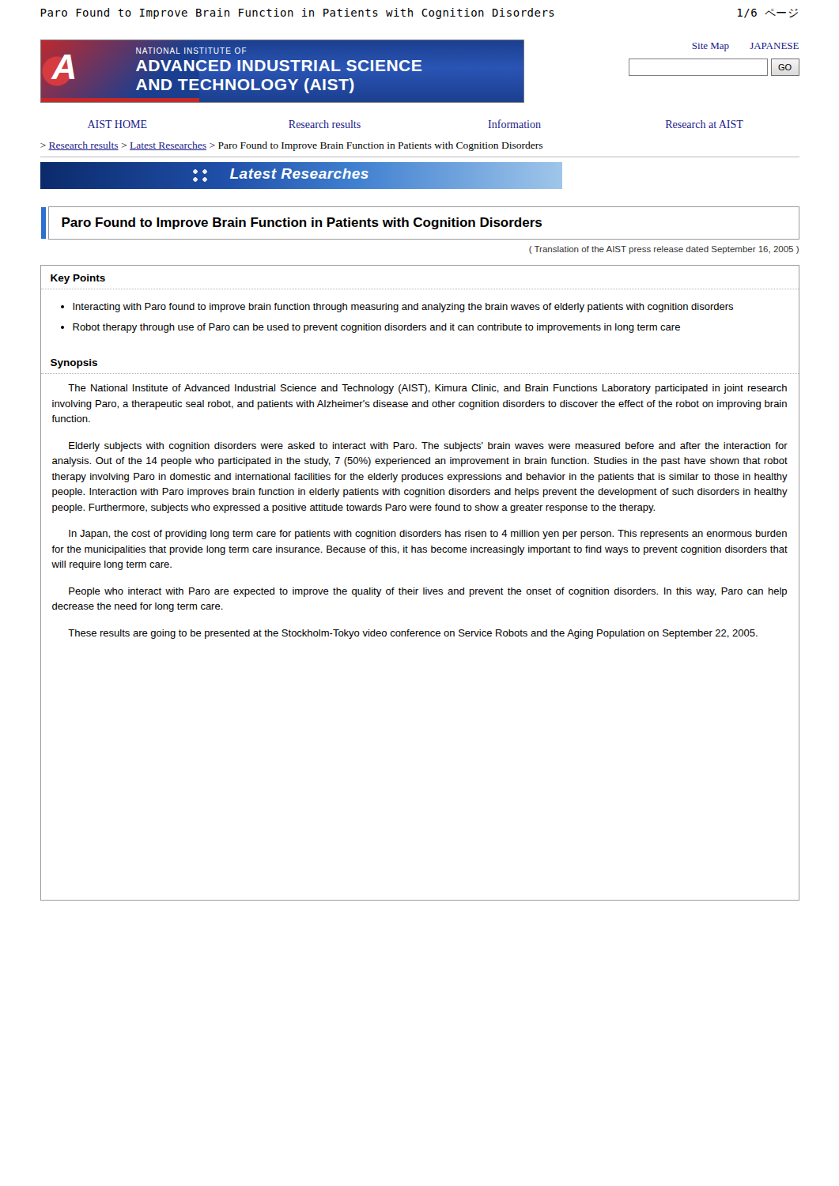Paro Found to Improve Brain Function in Patients with Cognition Disorders
1/6 ページ
A
NATIONAL INSTITUTE OF
ADVANCED INDUSTRIAL SCIENCE
AND TECHNOLOGY (AIST)
Site Map JAPANESE
GO
AIST HOME
Research results
Information
Research at AIST
> Research results > Latest Researches > Paro Found to Improve Brain Function in Patients with Cognition Disorders
Latest Researches
Paro Found to Improve Brain Function in Patients with Cognition Disorders
( Translation of the AIST press release dated September 16, 2005 )
Key Points
Interacting with Paro found to improve brain function through measuring and analyzing the brain waves of elderly patients with cognition disorders
Robot therapy through use of Paro can be used to prevent cognition disorders and it can contribute to improvements in long term care
Synopsis
The National Institute of Advanced Industrial Science and Technology (AIST), Kimura Clinic, and Brain Functions Laboratory participated in joint research involving Paro, a therapeutic seal robot, and patients with Alzheimer's disease and other cognition disorders to discover the effect of the robot on improving brain function.
Elderly subjects with cognition disorders were asked to interact with Paro. The subjects' brain waves were measured before and after the interaction for analysis. Out of the 14 people who participated in the study, 7 (50%) experienced an improvement in brain function. Studies in the past have shown that robot therapy involving Paro in domestic and international facilities for the elderly produces expressions and behavior in the patients that is similar to those in healthy people. Interaction with Paro improves brain function in elderly patients with cognition disorders and helps prevent the development of such disorders in healthy people. Furthermore, subjects who expressed a positive attitude towards Paro were found to show a greater response to the therapy.
In Japan, the cost of providing long term care for patients with cognition disorders has risen to 4 million yen per person. This represents an enormous burden for the municipalities that provide long term care insurance. Because of this, it has become increasingly important to find ways to prevent cognition disorders that will require long term care.
People who interact with Paro are expected to improve the quality of their lives and prevent the onset of cognition disorders. In this way, Paro can help decrease the need for long term care.
These results are going to be presented at the Stockholm-Tokyo video conference on Service Robots and the Aging Population on September 22, 2005.